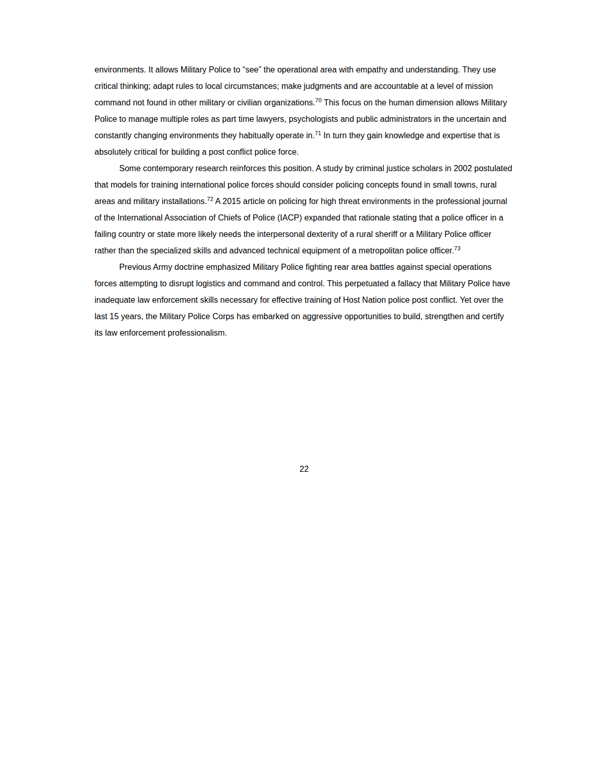environments. It allows Military Police to “see” the operational area with empathy and understanding. They use critical thinking; adapt rules to local circumstances; make judgments and are accountable at a level of mission command not found in other military or civilian organizations.70 This focus on the human dimension allows Military Police to manage multiple roles as part time lawyers, psychologists and public administrators in the uncertain and constantly changing environments they habitually operate in.71 In turn they gain knowledge and expertise that is absolutely critical for building a post conflict police force.
Some contemporary research reinforces this position. A study by criminal justice scholars in 2002 postulated that models for training international police forces should consider policing concepts found in small towns, rural areas and military installations.72 A 2015 article on policing for high threat environments in the professional journal of the International Association of Chiefs of Police (IACP) expanded that rationale stating that a police officer in a failing country or state more likely needs the interpersonal dexterity of a rural sheriff or a Military Police officer rather than the specialized skills and advanced technical equipment of a metropolitan police officer.73
Previous Army doctrine emphasized Military Police fighting rear area battles against special operations forces attempting to disrupt logistics and command and control. This perpetuated a fallacy that Military Police have inadequate law enforcement skills necessary for effective training of Host Nation police post conflict. Yet over the last 15 years, the Military Police Corps has embarked on aggressive opportunities to build, strengthen and certify its law enforcement professionalism.
22